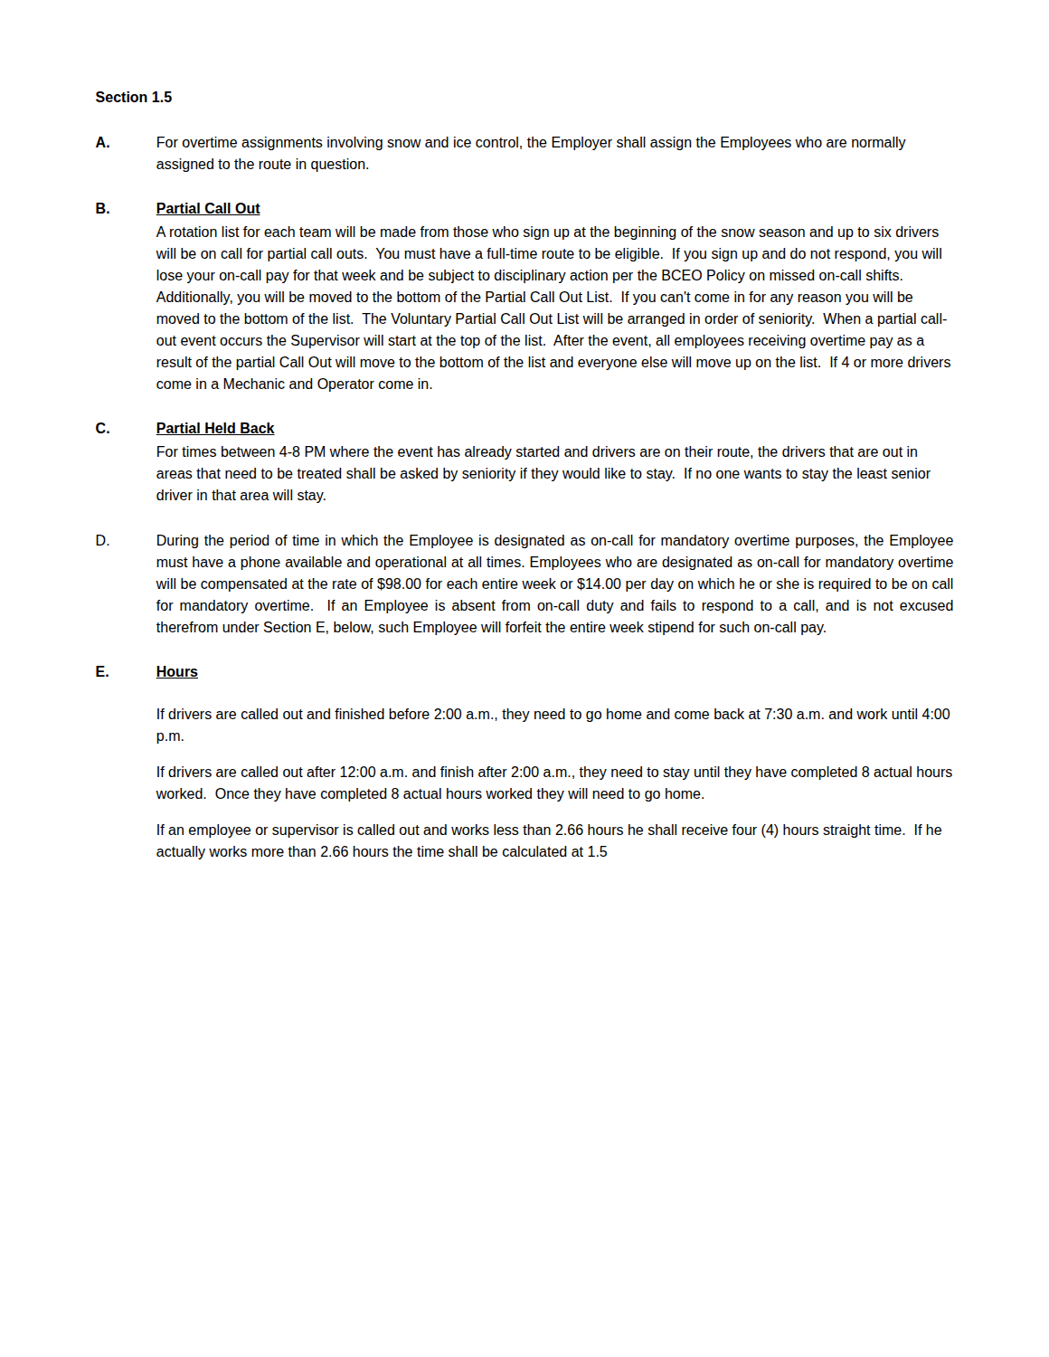Section 1.5
A.
For overtime assignments involving snow and ice control, the Employer shall assign the Employees who are normally assigned to the route in question.
B.
Partial Call Out
A rotation list for each team will be made from those who sign up at the beginning of the snow season and up to six drivers will be on call for partial call outs. You must have a full-time route to be eligible. If you sign up and do not respond, you will lose your on-call pay for that week and be subject to disciplinary action per the BCEO Policy on missed on-call shifts. Additionally, you will be moved to the bottom of the Partial Call Out List. If you can't come in for any reason you will be moved to the bottom of the list. The Voluntary Partial Call Out List will be arranged in order of seniority. When a partial call-out event occurs the Supervisor will start at the top of the list. After the event, all employees receiving overtime pay as a result of the partial Call Out will move to the bottom of the list and everyone else will move up on the list. If 4 or more drivers come in a Mechanic and Operator come in.
C.
Partial Held Back
For times between 4-8 PM where the event has already started and drivers are on their route, the drivers that are out in areas that need to be treated shall be asked by seniority if they would like to stay. If no one wants to stay the least senior driver in that area will stay.
D.
During the period of time in which the Employee is designated as on-call for mandatory overtime purposes, the Employee must have a phone available and operational at all times. Employees who are designated as on-call for mandatory overtime will be compensated at the rate of $98.00 for each entire week or $14.00 per day on which he or she is required to be on call for mandatory overtime. If an Employee is absent from on-call duty and fails to respond to a call, and is not excused therefrom under Section E, below, such Employee will forfeit the entire week stipend for such on-call pay.
E.
Hours
If drivers are called out and finished before 2:00 a.m., they need to go home and come back at 7:30 a.m. and work until 4:00 p.m.
If drivers are called out after 12:00 a.m. and finish after 2:00 a.m., they need to stay until they have completed 8 actual hours worked. Once they have completed 8 actual hours worked they will need to go home.
If an employee or supervisor is called out and works less than 2.66 hours he shall receive four (4) hours straight time. If he actually works more than 2.66 hours the time shall be calculated at 1.5